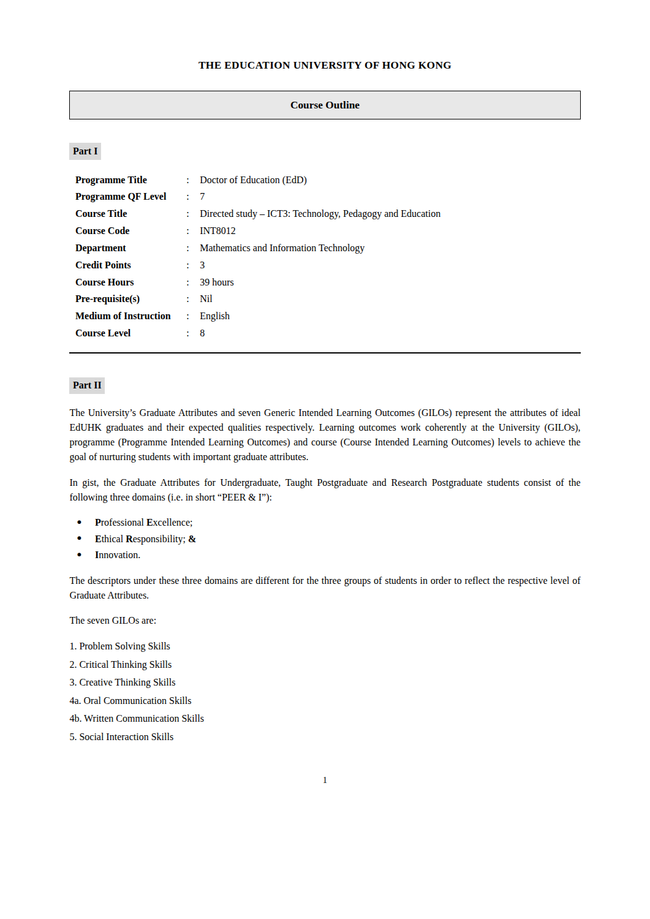The Education University of Hong Kong
Course Outline
Part I
| Programme Title | : | Doctor of Education (EdD) |
| Programme QF Level | : | 7 |
| Course Title | : | Directed study – ICT3: Technology, Pedagogy and Education |
| Course Code | : | INT8012 |
| Department | : | Mathematics and Information Technology |
| Credit Points | : | 3 |
| Course Hours | : | 39 hours |
| Pre-requisite(s) | : | Nil |
| Medium of Instruction | : | English |
| Course Level | : | 8 |
Part II
The University’s Graduate Attributes and seven Generic Intended Learning Outcomes (GILOs) represent the attributes of ideal EdUHK graduates and their expected qualities respectively. Learning outcomes work coherently at the University (GILOs), programme (Programme Intended Learning Outcomes) and course (Course Intended Learning Outcomes) levels to achieve the goal of nurturing students with important graduate attributes.
In gist, the Graduate Attributes for Undergraduate, Taught Postgraduate and Research Postgraduate students consist of the following three domains (i.e. in short “PEER & I”):
Professional Excellence;
Ethical Responsibility; &
Innovation.
The descriptors under these three domains are different for the three groups of students in order to reflect the respective level of Graduate Attributes.
The seven GILOs are:
1. Problem Solving Skills
2. Critical Thinking Skills
3. Creative Thinking Skills
4a. Oral Communication Skills
4b. Written Communication Skills
5. Social Interaction Skills
1